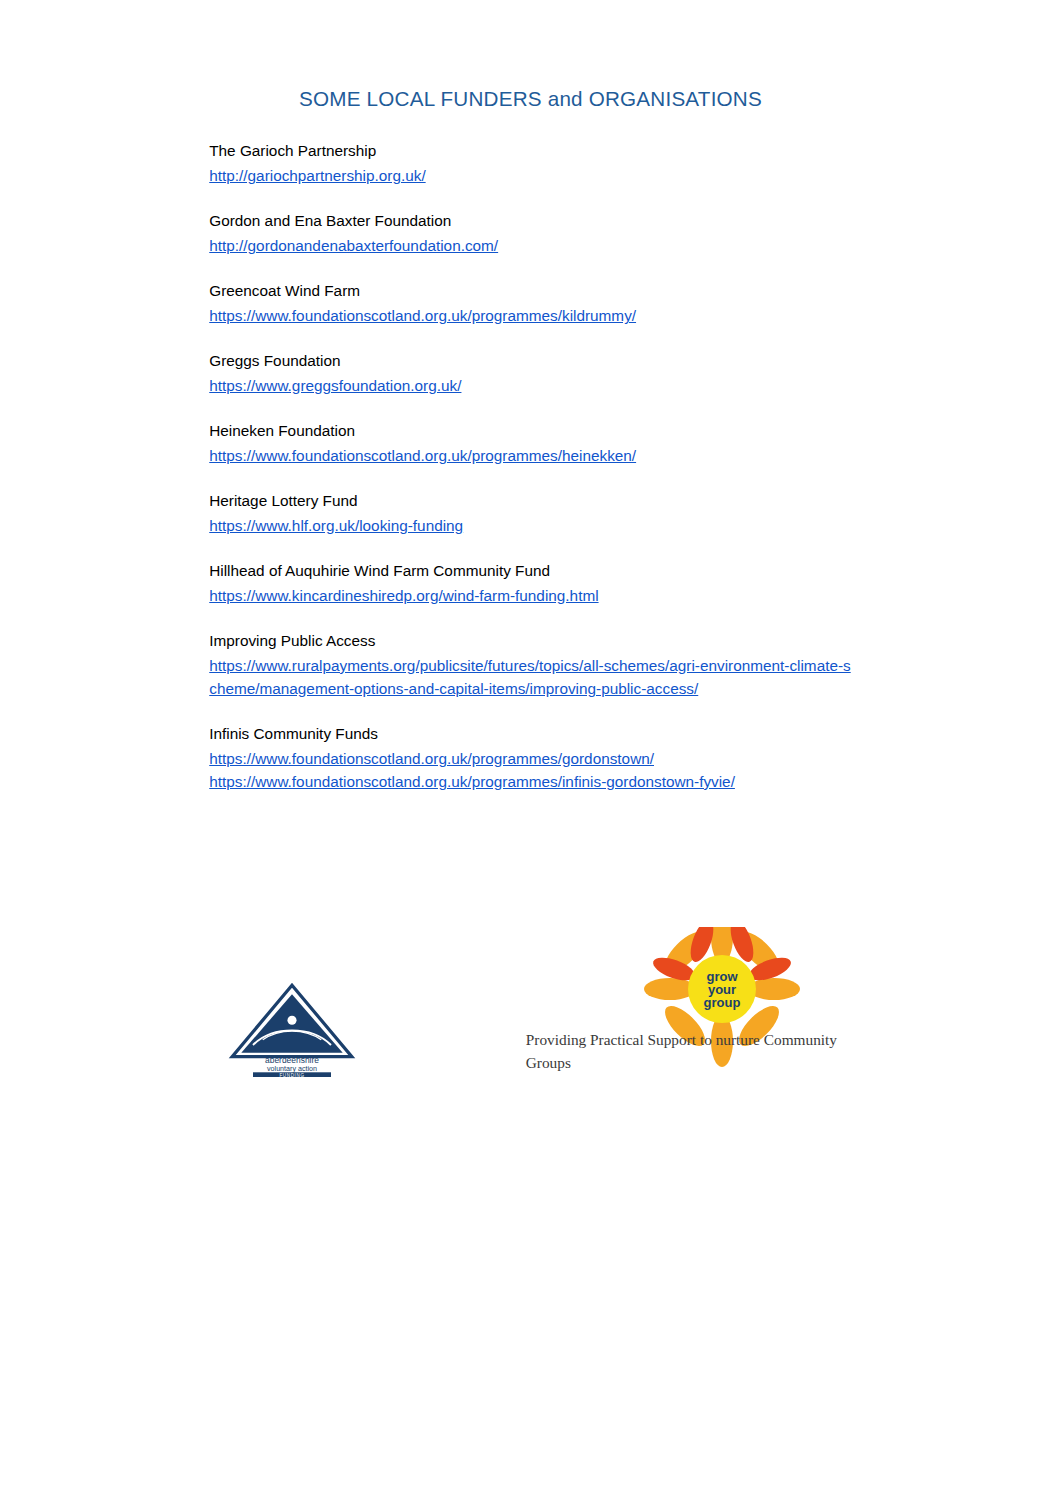SOME LOCAL FUNDERS and ORGANISATIONS
The Garioch Partnership
http://gariochpartnership.org.uk/
Gordon and Ena Baxter Foundation
http://gordonandenabaxterfoundation.com/
Greencoat Wind Farm
https://www.foundationscotland.org.uk/programmes/kildrummy/
Greggs Foundation
https://www.greggsfoundation.org.uk/
Heineken Foundation
https://www.foundationscotland.org.uk/programmes/heinekken/
Heritage Lottery Fund
https://www.hlf.org.uk/looking-funding
Hillhead of Auquhirie Wind Farm Community Fund
https://www.kincardineshiredp.org/wind-farm-funding.html
Improving Public Access
https://www.ruralpayments.org/publicsite/futures/topics/all-schemes/agri-environment-climate-scheme/management-options-and-capital-items/improving-public-access/
Infinis Community Funds
https://www.foundationscotland.org.uk/programmes/gordonstown/
https://www.foundationscotland.org.uk/programmes/infinis-gordonstown-fyvie/
Aberdeenshire Voluntary Action Funding aberdeenshire voluntary action FUNDING
Grow Your Group grow your group
Providing Practical Support to nurture Community Groups